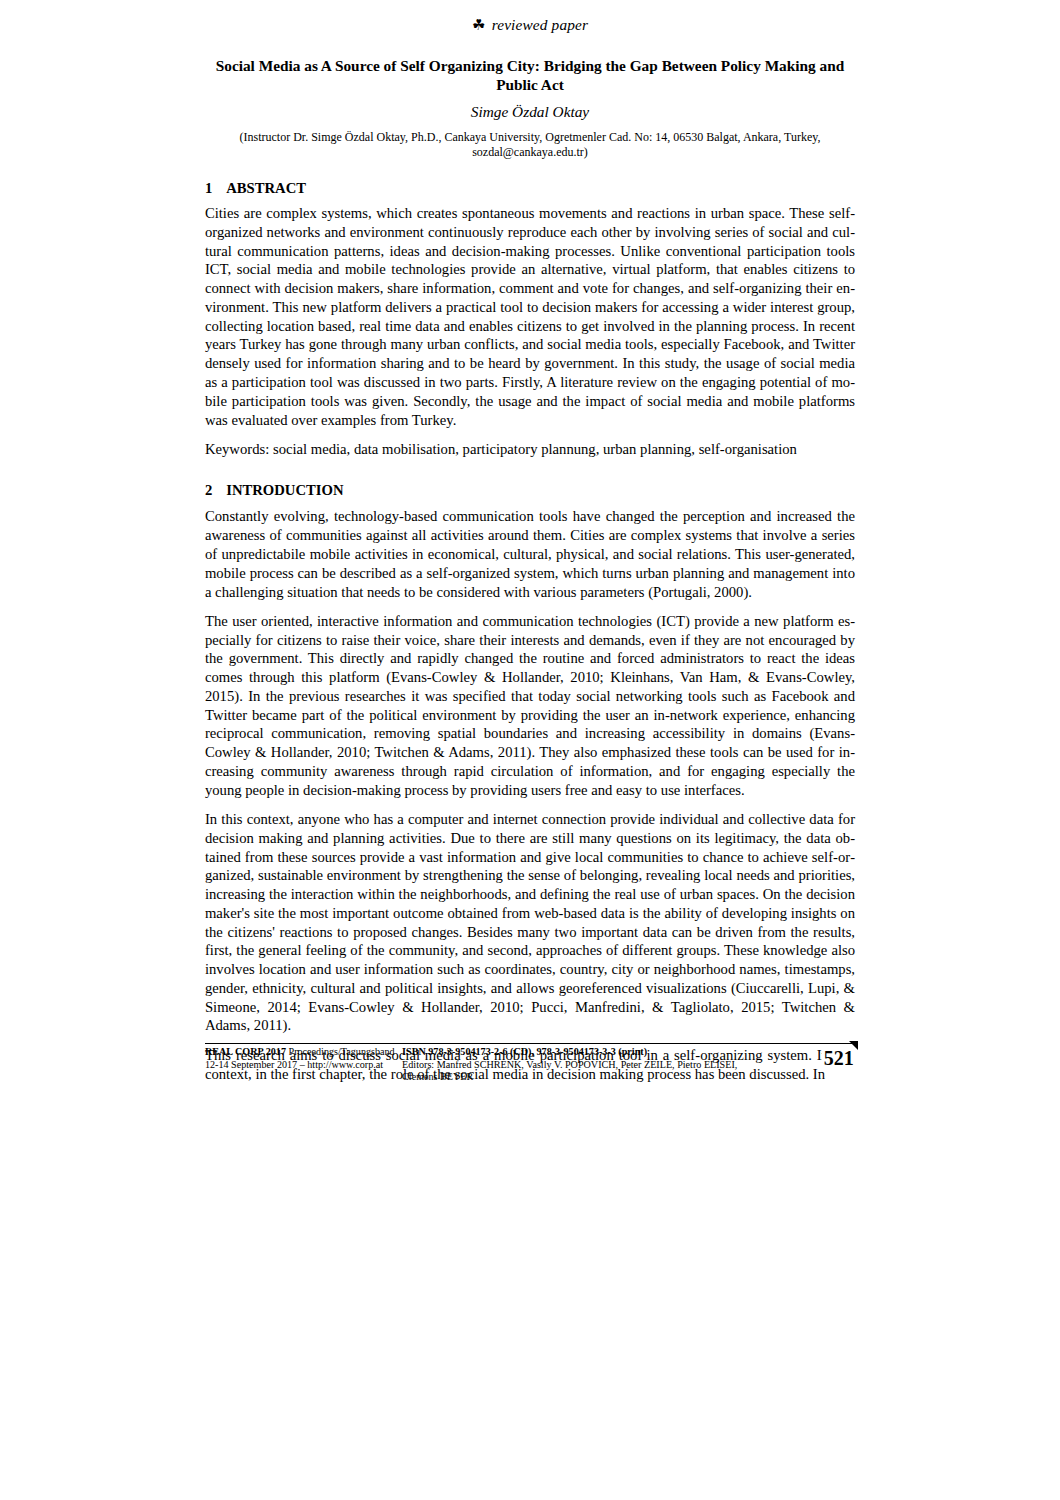☘ reviewed paper
Social Media as A Source of Self Organizing City: Bridging the Gap Between Policy Making and Public Act
Simge Özdal Oktay
(Instructor Dr. Simge Özdal Oktay, Ph.D., Cankaya University, Ogretmenler Cad. No: 14, 06530 Balgat, Ankara, Turkey,
sozdal@cankaya.edu.tr)
1 ABSTRACT
Cities are complex systems, which creates spontaneous movements and reactions in urban space. These self-organized networks and environment continuously reproduce each other by involving series of social and cultural communication patterns, ideas and decision-making processes. Unlike conventional participation tools ICT, social media and mobile technologies provide an alternative, virtual platform, that enables citizens to connect with decision makers, share information, comment and vote for changes, and self-organizing their environment. This new platform delivers a practical tool to decision makers for accessing a wider interest group, collecting location based, real time data and enables citizens to get involved in the planning process. In recent years Turkey has gone through many urban conflicts, and social media tools, especially Facebook, and Twitter densely used for information sharing and to be heard by government. In this study, the usage of social media as a participation tool was discussed in two parts. Firstly, A literature review on the engaging potential of mobile participation tools was given. Secondly, the usage and the impact of social media and mobile platforms was evaluated over examples from Turkey.
Keywords: social media, data mobilisation, participatory plannung, urban planning, self-organisation
2 INTRODUCTION
Constantly evolving, technology-based communication tools have changed the perception and increased the awareness of communities against all activities around them. Cities are complex systems that involve a series of unpredictabile mobile activities in economical, cultural, physical, and social relations. This user-generated, mobile process can be described as a self-organized system, which turns urban planning and management into a challenging situation that needs to be considered with various parameters (Portugali, 2000).
The user oriented, interactive information and communication technologies (ICT) provide a new platform especially for citizens to raise their voice, share their interests and demands, even if they are not encouraged by the government. This directly and rapidly changed the routine and forced administrators to react the ideas comes through this platform (Evans-Cowley & Hollander, 2010; Kleinhans, Van Ham, & Evans-Cowley, 2015). In the previous researches it was specified that today social networking tools such as Facebook and Twitter became part of the political environment by providing the user an in-network experience, enhancing reciprocal communication, removing spatial boundaries and increasing accessibility in domains (Evans-Cowley & Hollander, 2010; Twitchen & Adams, 2011). They also emphasized these tools can be used for increasing community awareness through rapid circulation of information, and for engaging especially the young people in decision-making process by providing users free and easy to use interfaces.
In this context, anyone who has a computer and internet connection provide individual and collective data for decision making and planning activities. Due to there are still many questions on its legitimacy, the data obtained from these sources provide a vast information and give local communities to chance to achieve self-organized, sustainable environment by strengthening the sense of belonging, revealing local needs and priorities, increasing the interaction within the neighborhoods, and defining the real use of urban spaces. On the decision maker's site the most important outcome obtained from web-based data is the ability of developing insights on the citizens' reactions to proposed changes. Besides many two important data can be driven from the results, first, the general feeling of the community, and second, approaches of different groups. These knowledge also involves location and user information such as coordinates, country, city or neighborhood names, timestamps, gender, ethnicity, cultural and political insights, and allows georeferenced visualizations (Ciuccarelli, Lupi, & Simeone, 2014; Evans-Cowley & Hollander, 2010; Pucci, Manfredini, & Tagliolato, 2015; Twitchen & Adams, 2011).
This research aims to discuss social media as a mobile participation tool in a self-organizing system. In this context, in the first chapter, the role of the social media in decision making process has been discussed. In
REAL CORP 2017 Proceedings/Tagungsband
12-14 September 2017 – http://www.corp.at
ISBN 978-3-9504173-2-6 (CD), 978-3-9504173-3-3 (print)
Editors: Manfred SCHRENK, Vasily V. POPOVICH, Peter ZEILE, Pietro ELISEI, Clemens BEYER
521